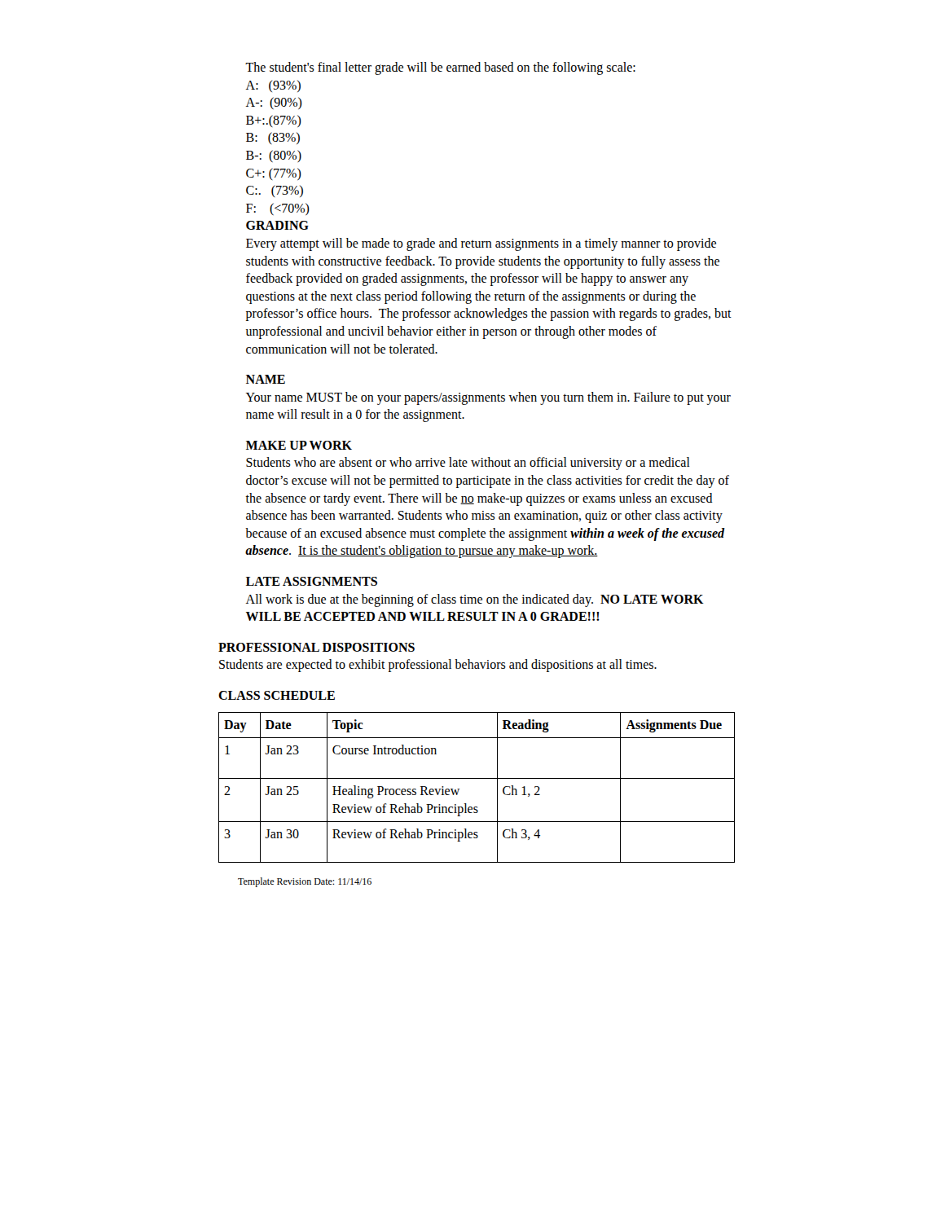The student's final letter grade will be earned based on the following scale:
A: (93%)
A-: (90%)
B+:.(87%)
B: (83%)
B-: (80%)
C+: (77%)
C:. (73%)
F: (<70%)
GRADING
Every attempt will be made to grade and return assignments in a timely manner to provide students with constructive feedback. To provide students the opportunity to fully assess the feedback provided on graded assignments, the professor will be happy to answer any questions at the next class period following the return of the assignments or during the professor’s office hours. The professor acknowledges the passion with regards to grades, but unprofessional and uncivil behavior either in person or through other modes of communication will not be tolerated.
NAME
Your name MUST be on your papers/assignments when you turn them in. Failure to put your name will result in a 0 for the assignment.
MAKE UP WORK
Students who are absent or who arrive late without an official university or a medical doctor’s excuse will not be permitted to participate in the class activities for credit the day of the absence or tardy event. There will be no make-up quizzes or exams unless an excused absence has been warranted. Students who miss an examination, quiz or other class activity because of an excused absence must complete the assignment within a week of the excused absence. It is the student's obligation to pursue any make-up work.
LATE ASSIGNMENTS
All work is due at the beginning of class time on the indicated day. NO LATE WORK WILL BE ACCEPTED AND WILL RESULT IN A 0 GRADE!!!
PROFESSIONAL DISPOSITIONS
Students are expected to exhibit professional behaviors and dispositions at all times.
CLASS SCHEDULE
| Day | Date | Topic | Reading | Assignments Due |
| --- | --- | --- | --- | --- |
| 1 | Jan 23 | Course Introduction | | |
| 2 | Jan 25 | Healing Process Review Review of Rehab Principles | Ch 1, 2 | |
| 3 | Jan 30 | Review of Rehab Principles | Ch 3, 4 | |
Template Revision Date: 11/14/16